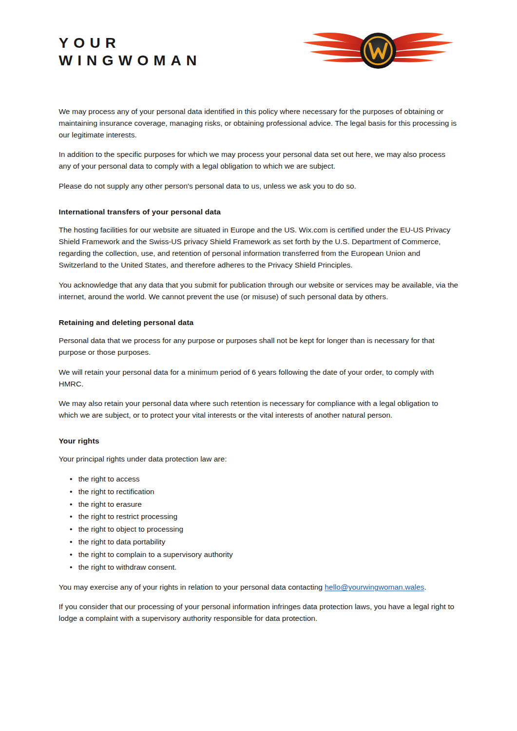Your Wingwoman
We may process any of your personal data identified in this policy where necessary for the purposes of obtaining or maintaining insurance coverage, managing risks, or obtaining professional advice. The legal basis for this processing is our legitimate interests.
In addition to the specific purposes for which we may process your personal data set out here, we may also process any of your personal data to comply with a legal obligation to which we are subject.
Please do not supply any other person's personal data to us, unless we ask you to do so.
International transfers of your personal data
The hosting facilities for our website are situated in Europe and the US. Wix.com is certified under the EU-US Privacy Shield Framework and the Swiss-US privacy Shield Framework as set forth by the U.S. Department of Commerce, regarding the collection, use, and retention of personal information transferred from the European Union and Switzerland to the United States, and therefore adheres to the Privacy Shield Principles.
You acknowledge that any data that you submit for publication through our website or services may be available, via the internet, around the world. We cannot prevent the use (or misuse) of such personal data by others.
Retaining and deleting personal data
Personal data that we process for any purpose or purposes shall not be kept for longer than is necessary for that purpose or those purposes.
We will retain your personal data for a minimum period of 6 years following the date of your order, to comply with HMRC.
We may also retain your personal data where such retention is necessary for compliance with a legal obligation to which we are subject, or to protect your vital interests or the vital interests of another natural person.
Your rights
Your principal rights under data protection law are:
the right to access
the right to rectification
the right to erasure
the right to restrict processing
the right to object to processing
the right to data portability
the right to complain to a supervisory authority
the right to withdraw consent.
You may exercise any of your rights in relation to your personal data contacting hello@yourwingwoman.wales.
If you consider that our processing of your personal information infringes data protection laws, you have a legal right to lodge a complaint with a supervisory authority responsible for data protection.